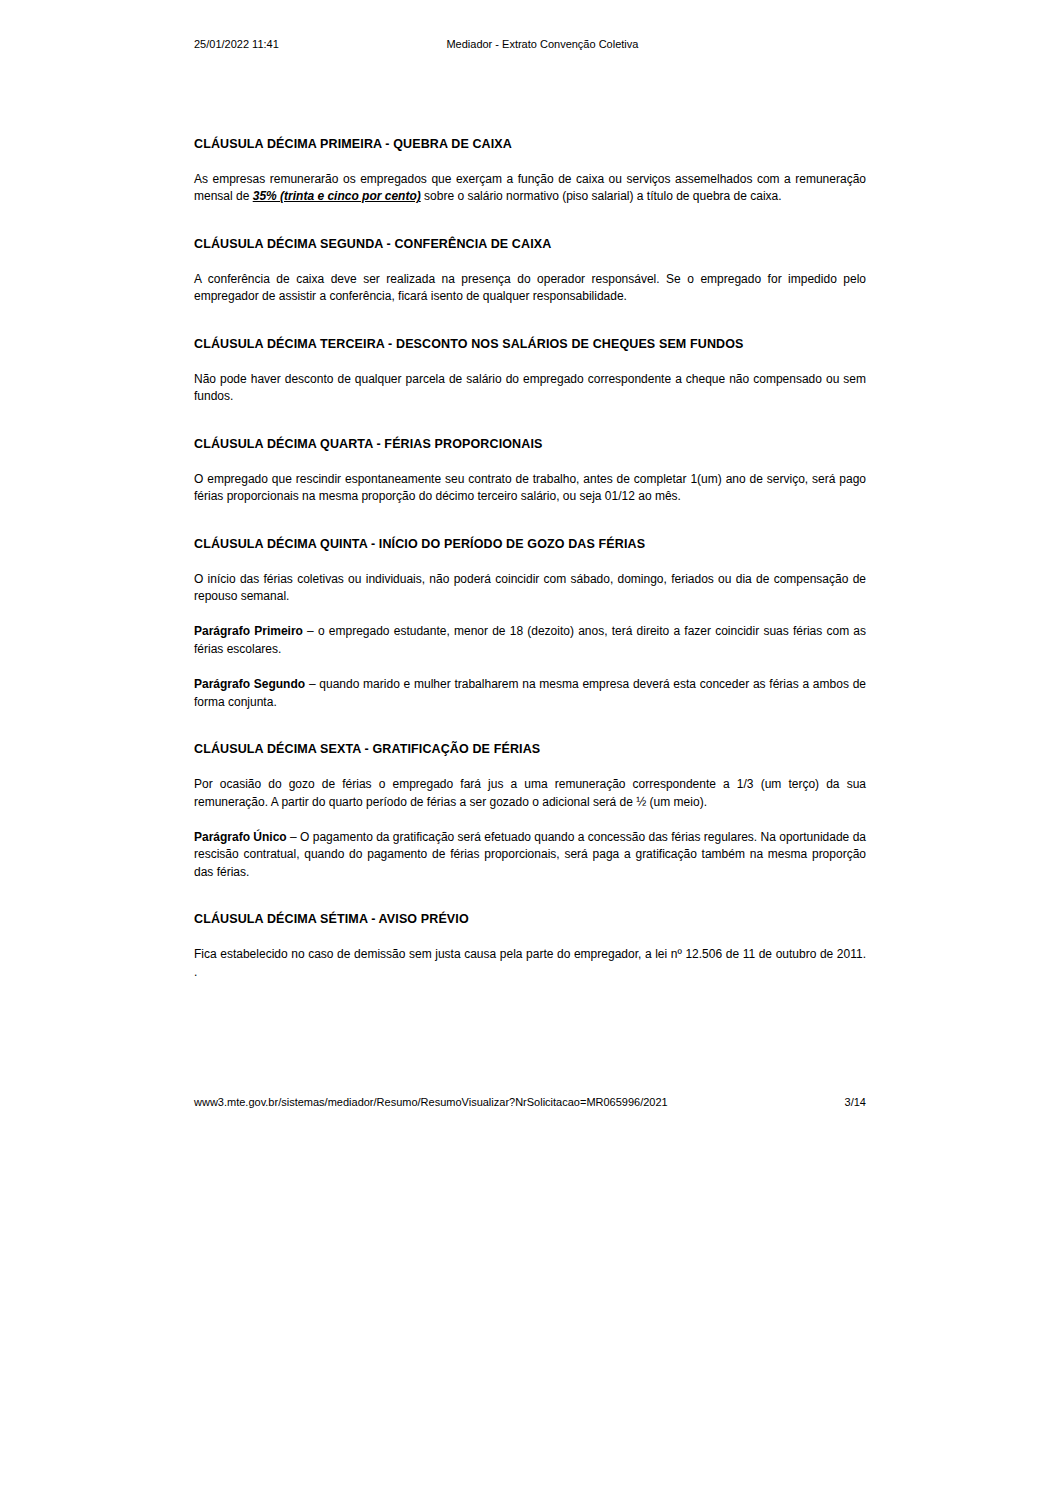25/01/2022 11:41
Mediador - Extrato Convenção Coletiva
CLÁUSULA DÉCIMA PRIMEIRA - QUEBRA DE CAIXA
As empresas remunerarão os empregados que exerçam a função de caixa ou serviços assemelhados com a remuneração mensal de 35% (trinta e cinco por cento) sobre o salário normativo (piso salarial) a título de quebra de caixa.
CLÁUSULA DÉCIMA SEGUNDA - CONFERÊNCIA DE CAIXA
A conferência de caixa deve ser realizada na presença do operador responsável. Se o empregado for impedido pelo empregador de assistir a conferência, ficará isento de qualquer responsabilidade.
CLÁUSULA DÉCIMA TERCEIRA - DESCONTO NOS SALÁRIOS DE CHEQUES SEM FUNDOS
Não pode haver desconto de qualquer parcela de salário do empregado correspondente a cheque não compensado ou sem fundos.
CLÁUSULA DÉCIMA QUARTA - FÉRIAS PROPORCIONAIS
O empregado que rescindir espontaneamente seu contrato de trabalho, antes de completar 1(um) ano de serviço, será pago férias proporcionais na mesma proporção do décimo terceiro salário, ou seja 01/12 ao mês.
CLÁUSULA DÉCIMA QUINTA - INÍCIO DO PERÍODO DE GOZO DAS FÉRIAS
O início das férias coletivas ou individuais, não poderá coincidir com sábado, domingo, feriados ou dia de compensação de repouso semanal.
Parágrafo Primeiro – o empregado estudante, menor de 18 (dezoito) anos, terá direito a fazer coincidir suas férias com as férias escolares.
Parágrafo Segundo – quando marido e mulher trabalharem na mesma empresa deverá esta conceder as férias a ambos de forma conjunta.
CLÁUSULA DÉCIMA SEXTA - GRATIFICAÇÃO DE FÉRIAS
Por ocasião do gozo de férias o empregado fará jus a uma remuneração correspondente a 1/3 (um terço) da sua remuneração. A partir do quarto período de férias a ser gozado o adicional será de ½ (um meio).
Parágrafo Único – O pagamento da gratificação será efetuado quando a concessão das férias regulares. Na oportunidade da rescisão contratual, quando do pagamento de férias proporcionais, será paga a gratificação também na mesma proporção das férias.
CLÁUSULA DÉCIMA SÉTIMA - AVISO PRÉVIO
Fica estabelecido no caso de demissão sem justa causa pela parte do empregador, a lei nº 12.506 de 11 de outubro de 2011. .
www3.mte.gov.br/sistemas/mediador/Resumo/ResumoVisualizar?NrSolicitacao=MR065996/2021
3/14